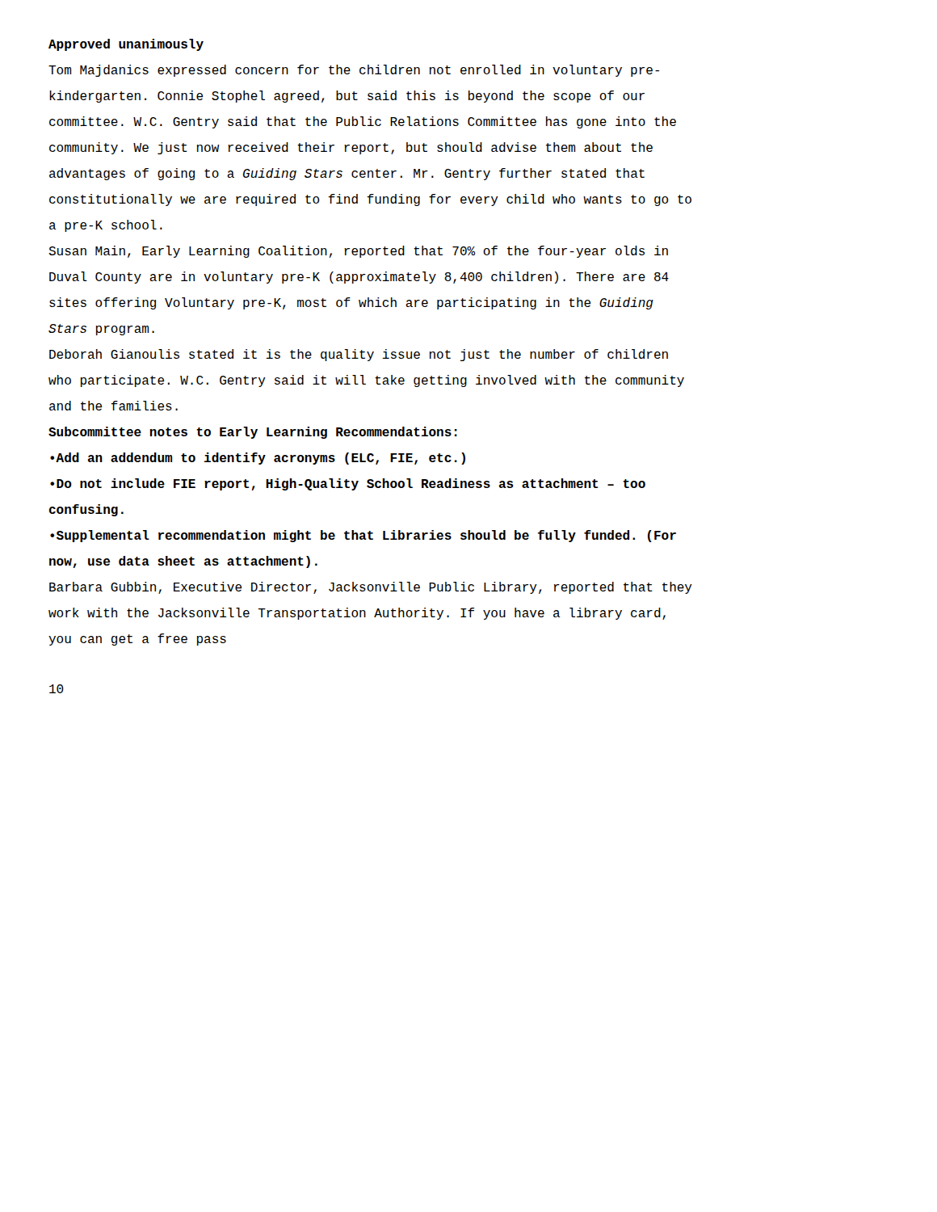Approved unanimously
Tom Majdanics expressed concern for the children not enrolled in voluntary pre-kindergarten. Connie Stophel agreed, but said this is beyond the scope of our committee. W.C. Gentry said that the Public Relations Committee has gone into the community. We just now received their report, but should advise them about the advantages of going to a Guiding Stars center. Mr. Gentry further stated that constitutionally we are required to find funding for every child who wants to go to a pre-K school.
Susan Main, Early Learning Coalition, reported that 70% of the four-year olds in Duval County are in voluntary pre-K (approximately 8,400 children). There are 84 sites offering Voluntary pre-K, most of which are participating in the Guiding Stars program.
Deborah Gianoulis stated it is the quality issue not just the number of children who participate. W.C. Gentry said it will take getting involved with the community and the families.
Subcommittee notes to Early Learning Recommendations:
•Add an addendum to identify acronyms (ELC, FIE, etc.)
•Do not include FIE report, High-Quality School Readiness as attachment – too confusing.
•Supplemental recommendation might be that Libraries should be fully funded. (For now, use data sheet as attachment).
Barbara Gubbin, Executive Director, Jacksonville Public Library, reported that they work with the Jacksonville Transportation Authority. If you have a library card, you can get a free pass
10